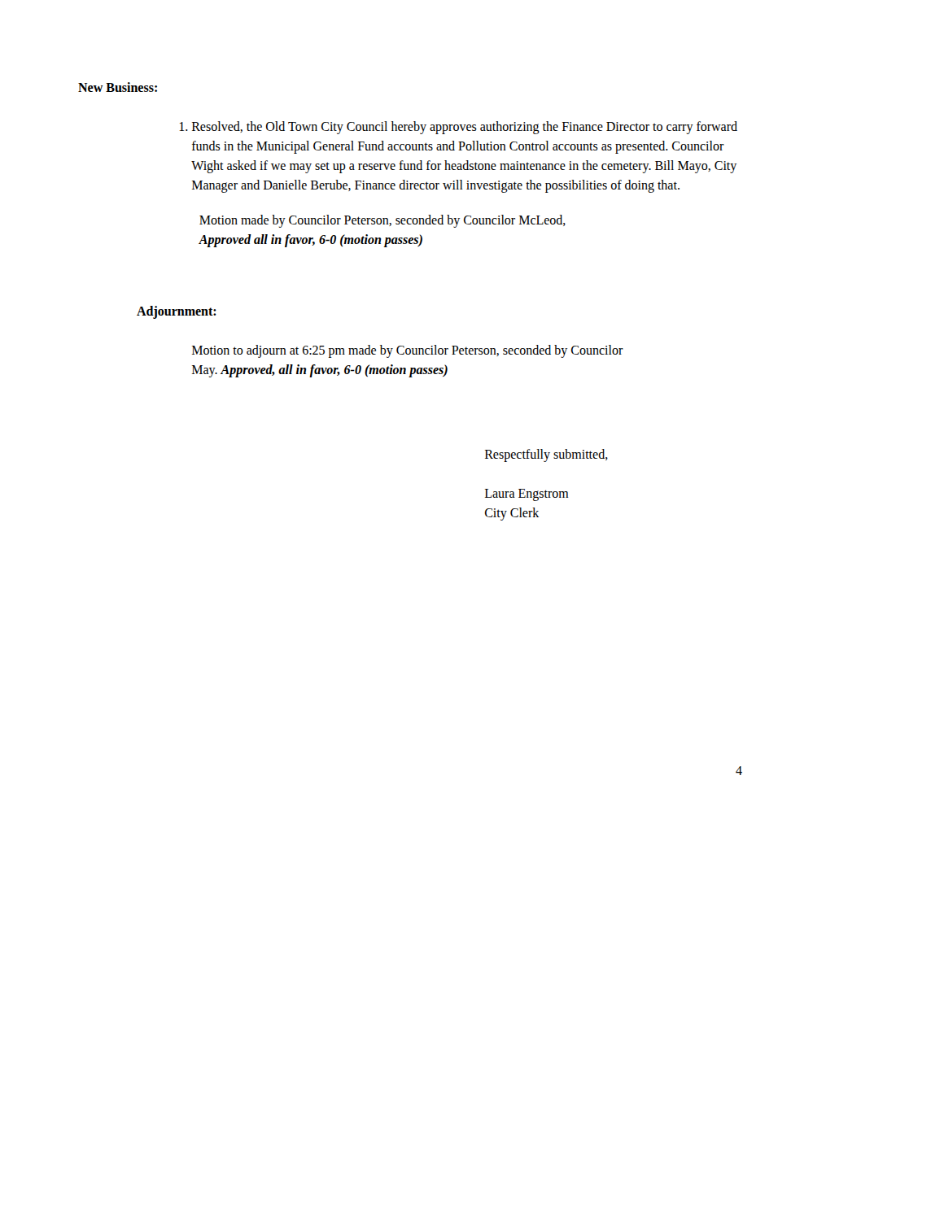New Business:
Resolved, the Old Town City Council hereby approves authorizing the Finance Director to carry forward funds in the Municipal General Fund accounts and Pollution Control accounts as presented. Councilor Wight asked if we may set up a reserve fund for headstone maintenance in the cemetery. Bill Mayo, City Manager and Danielle Berube, Finance director will investigate the possibilities of doing that.
Motion made by Councilor Peterson, seconded by Councilor McLeod,
Approved all in favor, 6-0 (motion passes)
Adjournment:
Motion to adjourn at 6:25 pm made by Councilor Peterson, seconded by Councilor May. Approved, all in favor, 6-0 (motion passes)
Respectfully submitted,
Laura Engstrom
City Clerk
4